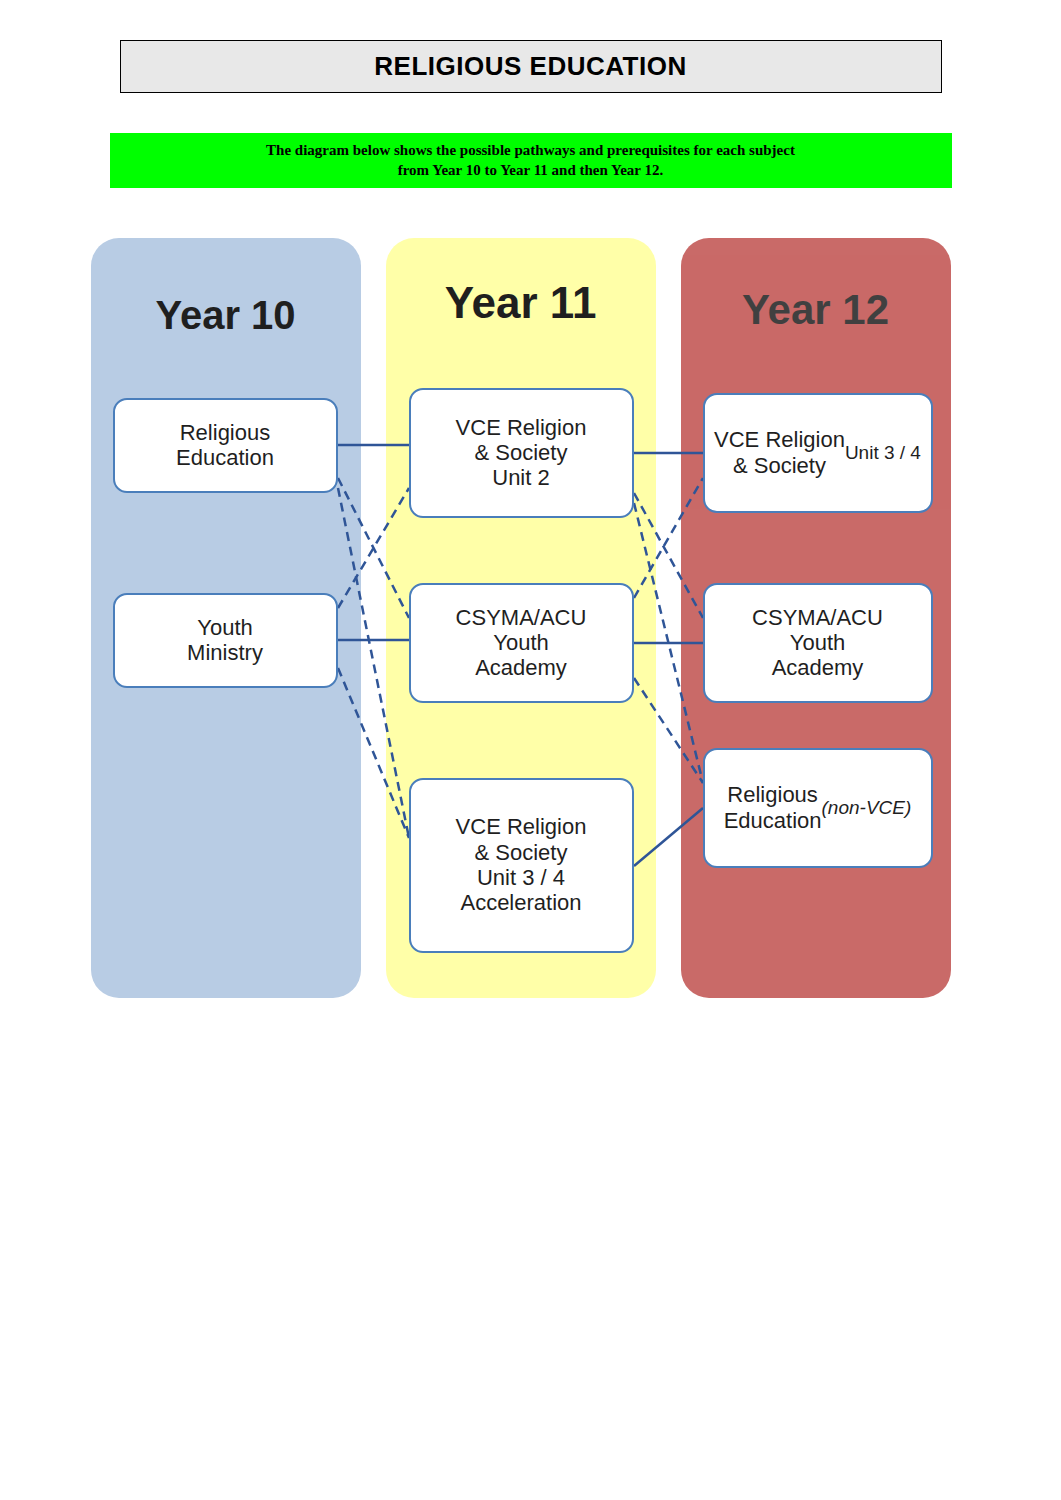RELIGIOUS EDUCATION
The diagram below shows the possible pathways and prerequisites for each subject
from Year 10 to Year 11 and then Year 12.
Year 10
Year 11
Year 12
Religious
Education
Youth
Ministry
VCE Religion
& Society
Unit 2
CSYMA/ACU
Youth
Academy
VCE Religion
& Society
Unit 3 / 4
Acceleration
VCE Religion
& Society
Unit 3 / 4
CSYMA/ACU
Youth
Academy
Religious
Education
(non-VCE)